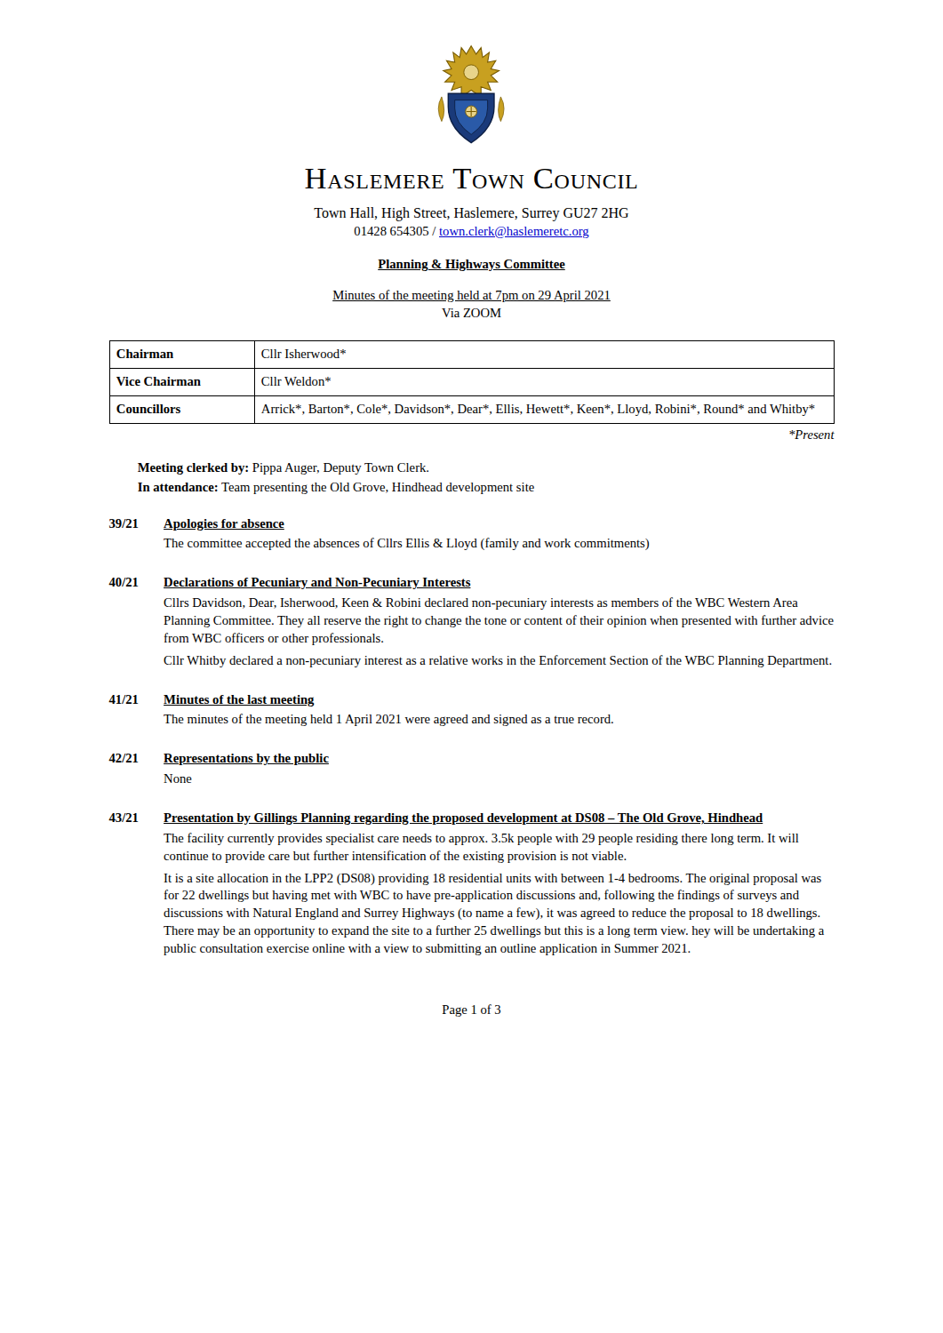Haslemere Town Council
Town Hall, High Street, Haslemere, Surrey GU27 2HG
01428 654305 / town.clerk@haslemeretc.org
Planning & Highways Committee
Minutes of the meeting held at 7pm on 29 April 2021
Via ZOOM
| Chairman | Cllr Isherwood* |
| Vice Chairman | Cllr Weldon* |
| Councillors | Arrick*, Barton*, Cole*, Davidson*, Dear*, Ellis, Hewett*, Keen*, Lloyd, Robini*, Round* and Whitby* |
*Present
Meeting clerked by: Pippa Auger, Deputy Town Clerk.
In attendance: Team presenting the Old Grove, Hindhead development site
39/21
Apologies for absence
The committee accepted the absences of Cllrs Ellis & Lloyd (family and work commitments)
40/21
Declarations of Pecuniary and Non-Pecuniary Interests
Cllrs Davidson, Dear, Isherwood, Keen & Robini declared non-pecuniary interests as members of the WBC Western Area Planning Committee. They all reserve the right to change the tone or content of their opinion when presented with further advice from WBC officers or other professionals.
Cllr Whitby declared a non-pecuniary interest as a relative works in the Enforcement Section of the WBC Planning Department.
41/21
Minutes of the last meeting
The minutes of the meeting held 1 April 2021 were agreed and signed as a true record.
42/21
Representations by the public
None
43/21
Presentation by Gillings Planning regarding the proposed development at DS08 – The Old Grove, Hindhead
The facility currently provides specialist care needs to approx. 3.5k people with 29 people residing there long term. It will continue to provide care but further intensification of the existing provision is not viable.
It is a site allocation in the LPP2 (DS08) providing 18 residential units with between 1-4 bedrooms. The original proposal was for 22 dwellings but having met with WBC to have pre-application discussions and, following the findings of surveys and discussions with Natural England and Surrey Highways (to name a few), it was agreed to reduce the proposal to 18 dwellings. There may be an opportunity to expand the site to a further 25 dwellings but this is a long term view. hey will be undertaking a public consultation exercise online with a view to submitting an outline application in Summer 2021.
Page 1 of 3